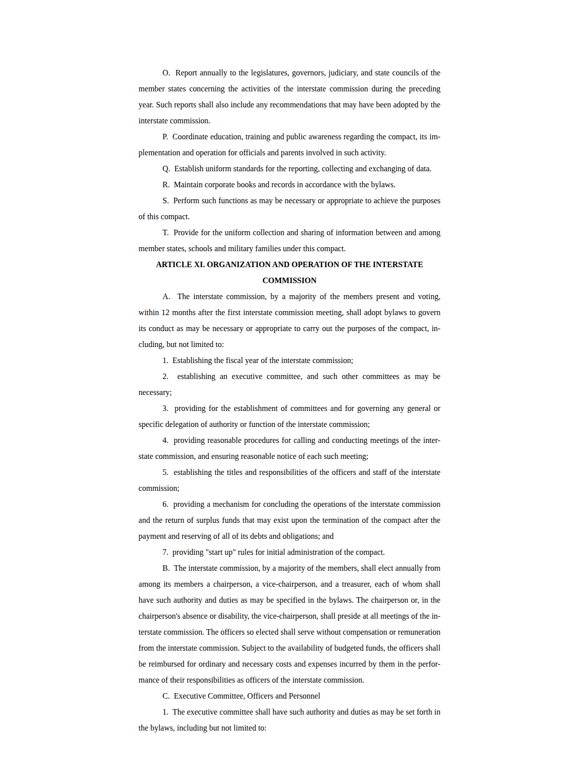O. Report annually to the legislatures, governors, judiciary, and state councils of the member states concerning the activities of the interstate commission during the preceding year. Such reports shall also include any recommendations that may have been adopted by the interstate commission.
P. Coordinate education, training and public awareness regarding the compact, its implementation and operation for officials and parents involved in such activity.
Q. Establish uniform standards for the reporting, collecting and exchanging of data.
R. Maintain corporate books and records in accordance with the bylaws.
S. Perform such functions as may be necessary or appropriate to achieve the purposes of this compact.
T. Provide for the uniform collection and sharing of information between and among member states, schools and military families under this compact.
Article XI. Organization and Operation of the Interstate Commission
A. The interstate commission, by a majority of the members present and voting, within 12 months after the first interstate commission meeting, shall adopt bylaws to govern its conduct as may be necessary or appropriate to carry out the purposes of the compact, including, but not limited to:
1. Establishing the fiscal year of the interstate commission;
2. establishing an executive committee, and such other committees as may be necessary;
3. providing for the establishment of committees and for governing any general or specific delegation of authority or function of the interstate commission;
4. providing reasonable procedures for calling and conducting meetings of the interstate commission, and ensuring reasonable notice of each such meeting;
5. establishing the titles and responsibilities of the officers and staff of the interstate commission;
6. providing a mechanism for concluding the operations of the interstate commission and the return of surplus funds that may exist upon the termination of the compact after the payment and reserving of all of its debts and obligations; and
7. providing "start up" rules for initial administration of the compact.
B. The interstate commission, by a majority of the members, shall elect annually from among its members a chairperson, a vice-chairperson, and a treasurer, each of whom shall have such authority and duties as may be specified in the bylaws. The chairperson or, in the chairperson's absence or disability, the vice-chairperson, shall preside at all meetings of the interstate commission. The officers so elected shall serve without compensation or remuneration from the interstate commission. Subject to the availability of budgeted funds, the officers shall be reimbursed for ordinary and necessary costs and expenses incurred by them in the performance of their responsibilities as officers of the interstate commission.
C. Executive Committee, Officers and Personnel
1. The executive committee shall have such authority and duties as may be set forth in the bylaws, including but not limited to: